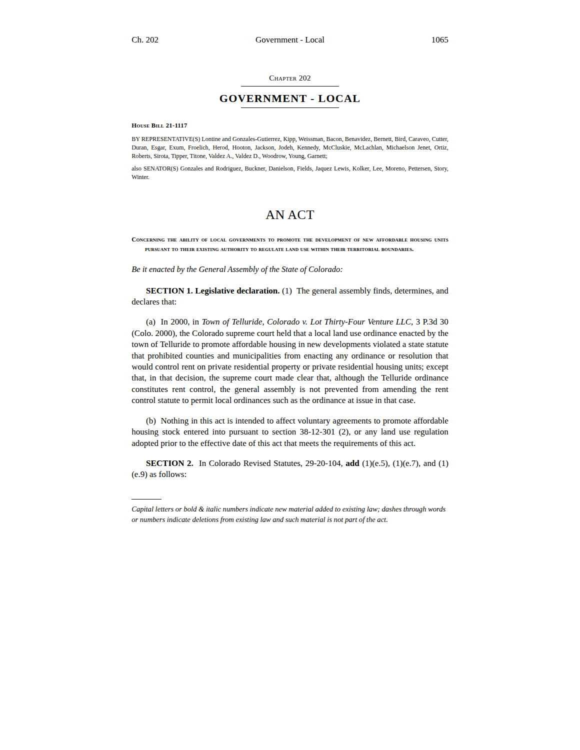Ch. 202
Government - Local
1065
Chapter 202
GOVERNMENT - LOCAL
House Bill 21-1117
BY REPRESENTATIVE(S) Lontine and Gonzales-Gutierrez, Kipp, Weissman, Bacon, Benavidez, Bernett, Bird, Caraveo, Cutter, Duran, Esgar, Exum, Froelich, Herod, Hooton, Jackson, Jodeh, Kennedy, McCluskie, McLachlan, Michaelson Jenet, Ortiz, Roberts, Sirota, Tipper, Titone, Valdez A., Valdez D., Woodrow, Young, Garnett;
also SENATOR(S) Gonzales and Rodriguez, Buckner, Danielson, Fields, Jaquez Lewis, Kolker, Lee, Moreno, Pettersen, Story, Winter.
AN ACT
Concerning the ability of local governments to promote the development of new affordable housing units pursuant to their existing authority to regulate land use within their territorial boundaries.
Be it enacted by the General Assembly of the State of Colorado:
SECTION 1. Legislative declaration. (1) The general assembly finds, determines, and declares that:
(a) In 2000, in Town of Telluride, Colorado v. Lot Thirty-Four Venture LLC, 3 P.3d 30 (Colo. 2000), the Colorado supreme court held that a local land use ordinance enacted by the town of Telluride to promote affordable housing in new developments violated a state statute that prohibited counties and municipalities from enacting any ordinance or resolution that would control rent on private residential property or private residential housing units; except that, in that decision, the supreme court made clear that, although the Telluride ordinance constitutes rent control, the general assembly is not prevented from amending the rent control statute to permit local ordinances such as the ordinance at issue in that case.
(b) Nothing in this act is intended to affect voluntary agreements to promote affordable housing stock entered into pursuant to section 38-12-301 (2), or any land use regulation adopted prior to the effective date of this act that meets the requirements of this act.
SECTION 2. In Colorado Revised Statutes, 29-20-104, add (1)(e.5), (1)(e.7), and (1)(e.9) as follows:
Capital letters or bold & italic numbers indicate new material added to existing law; dashes through words or numbers indicate deletions from existing law and such material is not part of the act.